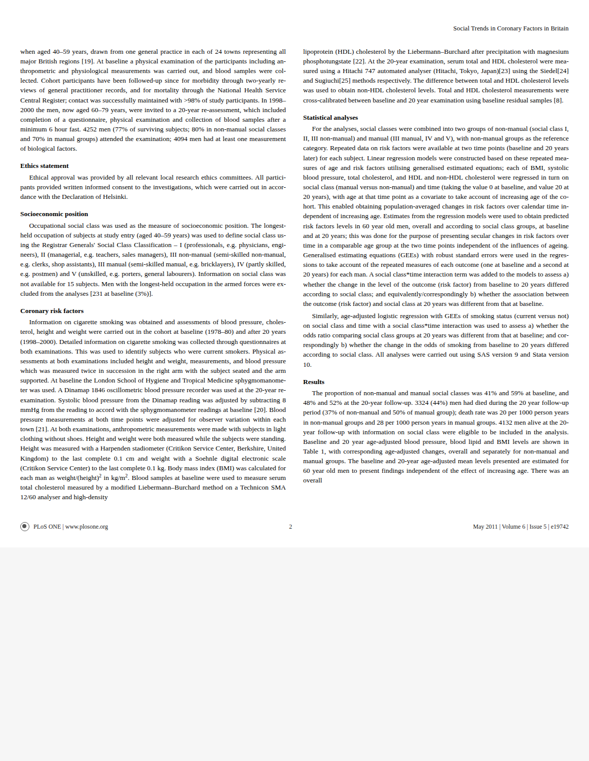Social Trends in Coronary Factors in Britain
when aged 40–59 years, drawn from one general practice in each of 24 towns representing all major British regions [19]. At baseline a physical examination of the participants including anthropometric and physiological measurements was carried out, and blood samples were collected. Cohort participants have been followed-up since for morbidity through two-yearly reviews of general practitioner records, and for mortality through the National Health Service Central Register; contact was successfully maintained with >98% of study participants. In 1998–2000 the men, now aged 60–79 years, were invited to a 20-year re-assessment, which included completion of a questionnaire, physical examination and collection of blood samples after a minimum 6 hour fast. 4252 men (77% of surviving subjects; 80% in non-manual social classes and 70% in manual groups) attended the examination; 4094 men had at least one measurement of biological factors.
Ethics statement
Ethical approval was provided by all relevant local research ethics committees. All participants provided written informed consent to the investigations, which were carried out in accordance with the Declaration of Helsinki.
Socioeconomic position
Occupational social class was used as the measure of socioeconomic position. The longest-held occupation of subjects at study entry (aged 40–59 years) was used to define social class using the Registrar Generals' Social Class Classification – I (professionals, e.g. physicians, engineers), II (managerial, e.g. teachers, sales managers), III non-manual (semi-skilled non-manual, e.g. clerks, shop assistants), III manual (semi-skilled manual, e.g. bricklayers), IV (partly skilled, e.g. postmen) and V (unskilled, e.g. porters, general labourers). Information on social class was not available for 15 subjects. Men with the longest-held occupation in the armed forces were excluded from the analyses [231 at baseline (3%)].
Coronary risk factors
Information on cigarette smoking was obtained and assessments of blood pressure, cholesterol, height and weight were carried out in the cohort at baseline (1978–80) and after 20 years (1998–2000). Detailed information on cigarette smoking was collected through questionnaires at both examinations. This was used to identify subjects who were current smokers. Physical assessments at both examinations included height and weight, measurements, and blood pressure which was measured twice in succession in the right arm with the subject seated and the arm supported. At baseline the London School of Hygiene and Tropical Medicine sphygmomanometer was used. A Dinamap 1846 oscillometric blood pressure recorder was used at the 20-year re-examination. Systolic blood pressure from the Dinamap reading was adjusted by subtracting 8 mmHg from the reading to accord with the sphygmomanometer readings at baseline [20]. Blood pressure measurements at both time points were adjusted for observer variation within each town [21]. At both examinations, anthropometric measurements were made with subjects in light clothing without shoes. Height and weight were both measured while the subjects were standing. Height was measured with a Harpenden stadiometer (Critikon Service Center, Berkshire, United Kingdom) to the last complete 0.1 cm and weight with a Soehnle digital electronic scale (Critikon Service Center) to the last complete 0.1 kg. Body mass index (BMI) was calculated for each man as weight/(height)2 in kg/m2. Blood samples at baseline were used to measure serum total cholesterol measured by a modified Liebermann–Burchard method on a Technicon SMA 12/60 analyser and high-density
lipoprotein (HDL) cholesterol by the Liebermann–Burchard after precipitation with magnesium phosphotungstate [22]. At the 20-year examination, serum total and HDL cholesterol were measured using a Hitachi 747 automated analyser (Hitachi, Tokyo, Japan)[23] using the Siedel[24] and Sugiuchi[25] methods respectively. The difference between total and HDL cholesterol levels was used to obtain non-HDL cholesterol levels. Total and HDL cholesterol measurements were cross-calibrated between baseline and 20 year examination using baseline residual samples [8].
Statistical analyses
For the analyses, social classes were combined into two groups of non-manual (social class I, II, III non-manual) and manual (III manual, IV and V), with non-manual groups as the reference category. Repeated data on risk factors were available at two time points (baseline and 20 years later) for each subject. Linear regression models were constructed based on these repeated measures of age and risk factors utilising generalised estimated equations; each of BMI, systolic blood pressure, total cholesterol, and HDL and non-HDL cholesterol were regressed in turn on social class (manual versus non-manual) and time (taking the value 0 at baseline, and value 20 at 20 years), with age at that time point as a covariate to take account of increasing age of the cohort. This enabled obtaining population-averaged changes in risk factors over calendar time independent of increasing age. Estimates from the regression models were used to obtain predicted risk factors levels in 60 year old men, overall and according to social class groups, at baseline and at 20 years; this was done for the purpose of presenting secular changes in risk factors over time in a comparable age group at the two time points independent of the influences of ageing. Generalised estimating equations (GEEs) with robust standard errors were used in the regressions to take account of the repeated measures of each outcome (one at baseline and a second at 20 years) for each man. A social class*time interaction term was added to the models to assess a) whether the change in the level of the outcome (risk factor) from baseline to 20 years differed according to social class; and equivalently/correspondingly b) whether the association between the outcome (risk factor) and social class at 20 years was different from that at baseline.
Similarly, age-adjusted logistic regression with GEEs of smoking status (current versus not) on social class and time with a social class*time interaction was used to assess a) whether the odds ratio comparing social class groups at 20 years was different from that at baseline; and correspondingly b) whether the change in the odds of smoking from baseline to 20 years differed according to social class. All analyses were carried out using SAS version 9 and Stata version 10.
Results
The proportion of non-manual and manual social classes was 41% and 59% at baseline, and 48% and 52% at the 20-year follow-up. 3324 (44%) men had died during the 20 year follow-up period (37% of non-manual and 50% of manual group); death rate was 20 per 1000 person years in non-manual groups and 28 per 1000 person years in manual groups. 4132 men alive at the 20-year follow-up with information on social class were eligible to be included in the analysis. Baseline and 20 year age-adjusted blood pressure, blood lipid and BMI levels are shown in Table 1, with corresponding age-adjusted changes, overall and separately for non-manual and manual groups. The baseline and 20-year age-adjusted mean levels presented are estimated for 60 year old men to present findings independent of the effect of increasing age. There was an overall
PLoS ONE | www.plosone.org
2
May 2011 | Volume 6 | Issue 5 | e19742